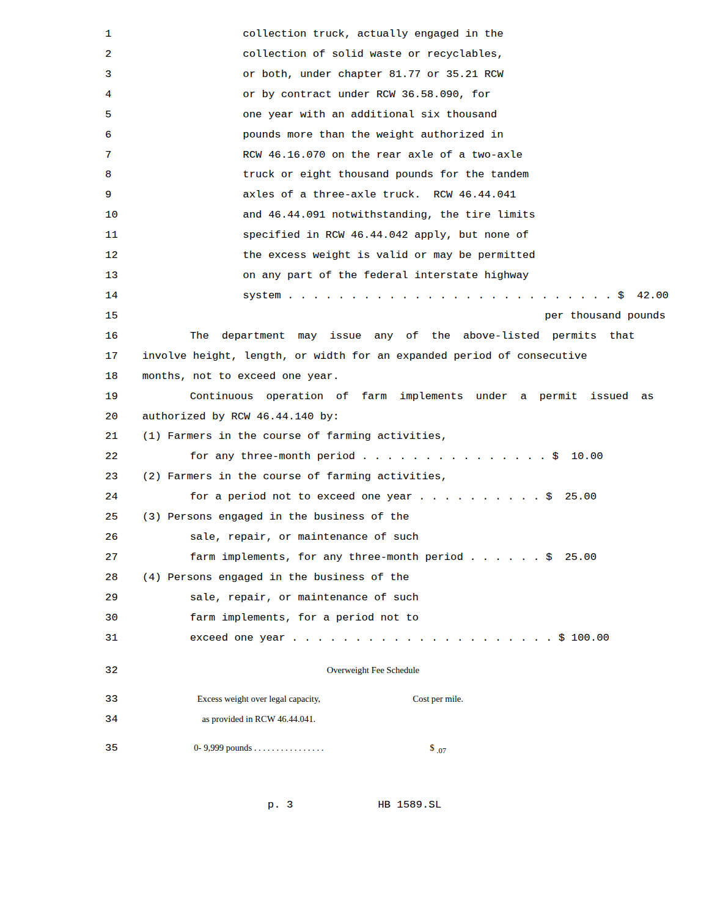1 collection truck, actually engaged in the
2 collection of solid waste or recyclables,
3 or both, under chapter 81.77 or 35.21 RCW
4 or by contract under RCW 36.58.090, for
5 one year with an additional six thousand
6 pounds more than the weight authorized in
7 RCW 46.16.070 on the rear axle of a two-axle
8 truck or eight thousand pounds for the tandem
9 axles of a three-axle truck. RCW 46.44.041
10 and 46.44.091 notwithstanding, the tire limits
11 specified in RCW 46.44.042 apply, but none of
12 the excess weight is valid or may be permitted
13 on any part of the federal interstate highway
14 system . . . . . . . . . . . . . . . . . . . . . . . . . . $ 42.00
15 per thousand pounds
16 The department may issue any of the above-listed permits that
17 involve height, length, or width for an expanded period of consecutive
18 months, not to exceed one year.
19 Continuous operation of farm implements under a permit issued as
20 authorized by RCW 46.44.140 by:
21(1) Farmers in the course of farming activities,
22 for any three-month period . . . . . . . . . . . . . . . $ 10.00
23(2) Farmers in the course of farming activities,
24 for a period not to exceed one year . . . . . . . . . . $ 25.00
25(3) Persons engaged in the business of the
26 sale, repair, or maintenance of such
27 farm implements, for any three-month period . . . . . . $ 25.00
28(4) Persons engaged in the business of the
29 sale, repair, or maintenance of such
30 farm implements, for a period not to
31 exceed one year . . . . . . . . . . . . . . . . . . . . . $ 100.00
32
Overweight Fee Schedule
33
Excess weight over legal capacity, Cost per mile.
34
as provided in RCW 46.44.041.
35
0- 9,999 pounds . . . . . . . . . . . . . . . .$ .07
p. 3 HB 1589.SL